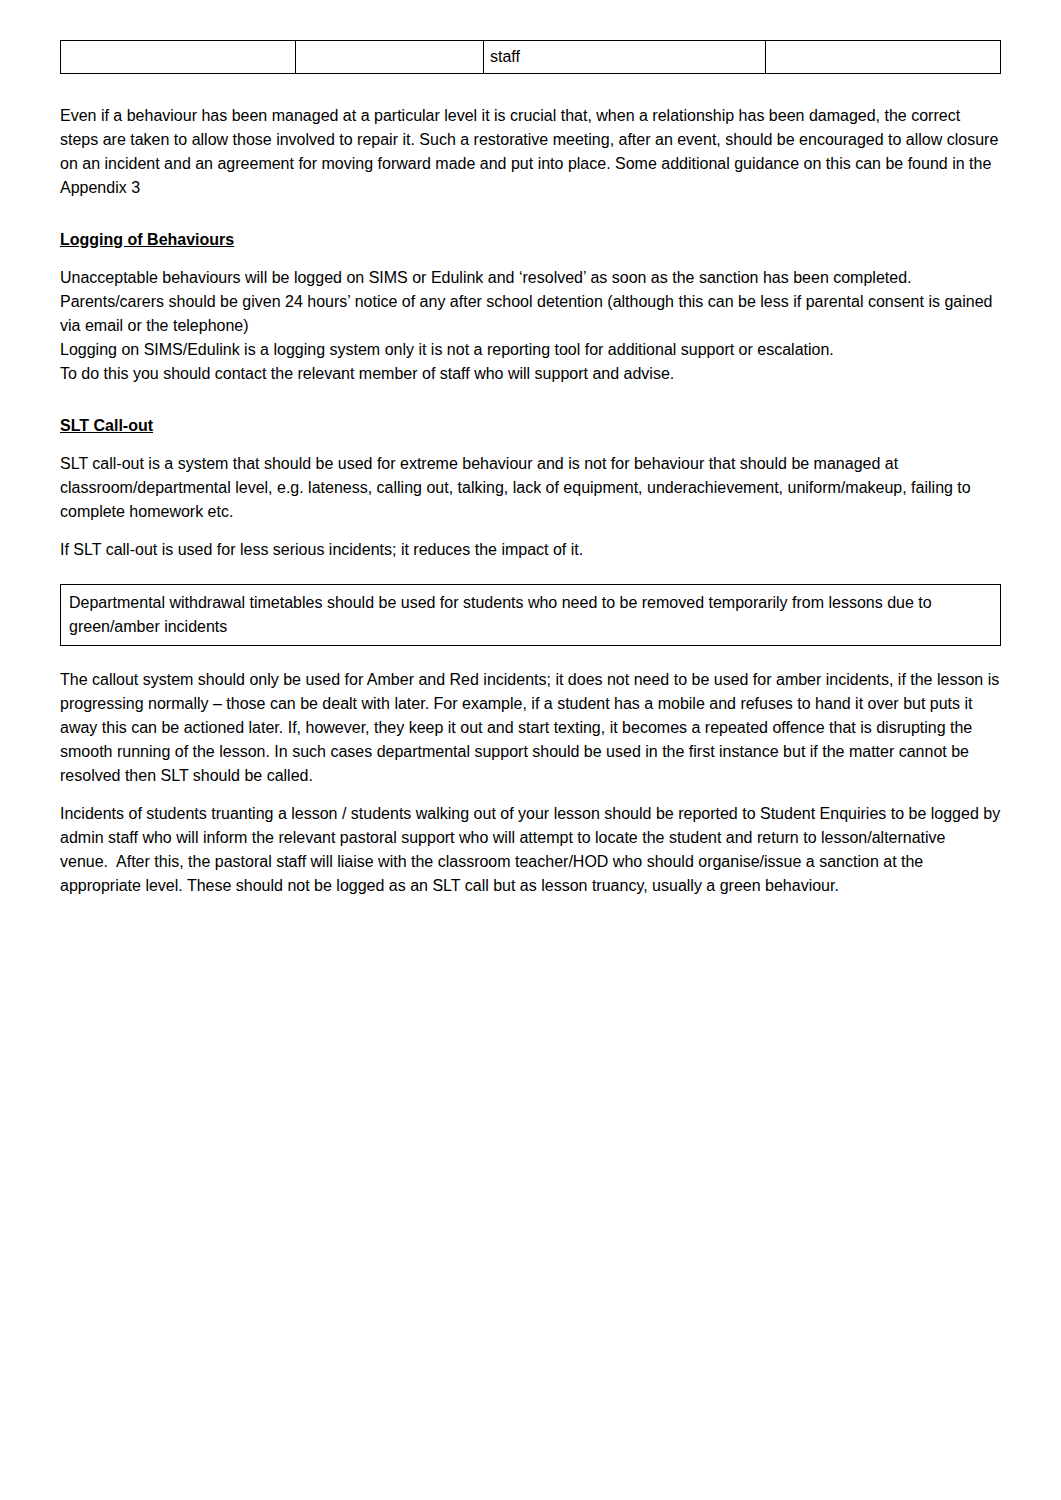| | | staff | |
Even if a behaviour has been managed at a particular level it is crucial that, when a relationship has been damaged, the correct steps are taken to allow those involved to repair it. Such a restorative meeting, after an event, should be encouraged to allow closure on an incident and an agreement for moving forward made and put into place. Some additional guidance on this can be found in the Appendix 3
Logging of Behaviours
Unacceptable behaviours will be logged on SIMS or Edulink and ‘resolved’ as soon as the sanction has been completed.
Parents/carers should be given 24 hours’ notice of any after school detention (although this can be less if parental consent is gained via email or the telephone)
Logging on SIMS/Edulink is a logging system only it is not a reporting tool for additional support or escalation.
To do this you should contact the relevant member of staff who will support and advise.
SLT Call-out
SLT call-out is a system that should be used for extreme behaviour and is not for behaviour that should be managed at classroom/departmental level, e.g. lateness, calling out, talking, lack of equipment, underachievement, uniform/makeup, failing to complete homework etc.
If SLT call-out is used for less serious incidents; it reduces the impact of it.
Departmental withdrawal timetables should be used for students who need to be removed temporarily from lessons due to green/amber incidents
The callout system should only be used for Amber and Red incidents; it does not need to be used for amber incidents, if the lesson is progressing normally – those can be dealt with later. For example, if a student has a mobile and refuses to hand it over but puts it away this can be actioned later. If, however, they keep it out and start texting, it becomes a repeated offence that is disrupting the smooth running of the lesson. In such cases departmental support should be used in the first instance but if the matter cannot be resolved then SLT should be called.
Incidents of students truanting a lesson / students walking out of your lesson should be reported to Student Enquiries to be logged by admin staff who will inform the relevant pastoral support who will attempt to locate the student and return to lesson/alternative venue. After this, the pastoral staff will liaise with the classroom teacher/HOD who should organise/issue a sanction at the appropriate level. These should not be logged as an SLT call but as lesson truancy, usually a green behaviour.